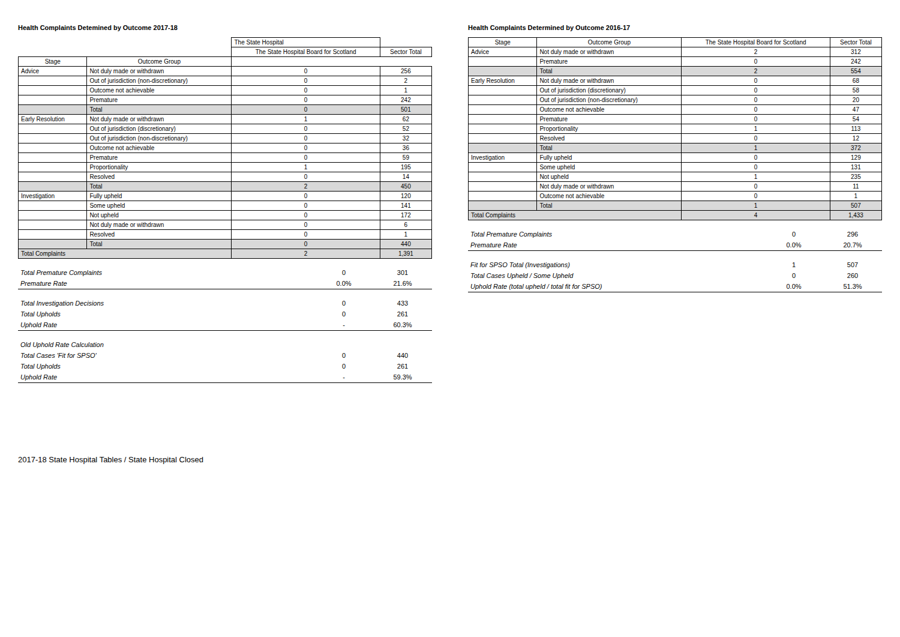Health Complaints Detemined by Outcome 2017-18
| | | The State Hospital | |
| | | The State Hospital Board for Scotland | Sector Total |
| Stage | Outcome Group | | |
| Advice | Not duly made or withdrawn | 0 | 256 |
| | Out of jurisdiction (non-discretionary) | 0 | 2 |
| | Outcome not achievable | 0 | 1 |
| | Premature | 0 | 242 |
| | Total | 0 | 501 |
| Early Resolution | Not duly made or withdrawn | 1 | 62 |
| | Out of jurisdiction (discretionary) | 0 | 52 |
| | Out of jurisdiction (non-discretionary) | 0 | 32 |
| | Outcome not achievable | 0 | 36 |
| | Premature | 0 | 59 |
| | Proportionality | 1 | 195 |
| | Resolved | 0 | 14 |
| | Total | 2 | 450 |
| Investigation | Fully upheld | 0 | 120 |
| | Some upheld | 0 | 141 |
| | Not upheld | 0 | 172 |
| | Not duly made or withdrawn | 0 | 6 |
| | Resolved | 0 | 1 |
| | Total | 0 | 440 |
| Total Complaints | 2 | 1,391 |
| Total Premature Complaints | 0 | 301 |
| Premature Rate | 0.0% | 21.6% |
| Total Investigation Decisions | 0 | 433 |
| Total Upholds | 0 | 261 |
| Uphold Rate | - | 60.3% |
| Old Uphold Rate Calculation | | |
| Total Cases 'Fit for SPSO' | 0 | 440 |
| Total Upholds | 0 | 261 |
| Uphold Rate | - | 59.3% |
Health Complaints Determined by Outcome 2016-17
| Stage | Outcome Group | The State Hospital Board for Scotland | Sector Total |
| Advice | Not duly made or withdrawn | 2 | 312 |
| | Premature | 0 | 242 |
| | Total | 2 | 554 |
| Early Resolution | Not duly made or withdrawn | 0 | 68 |
| | Out of jurisdiction (discretionary) | 0 | 58 |
| | Out of jurisdiction (non-discretionary) | 0 | 20 |
| | Outcome not achievable | 0 | 47 |
| | Premature | 0 | 54 |
| | Proportionality | 1 | 113 |
| | Resolved | 0 | 12 |
| | Total | 1 | 372 |
| Investigation | Fully upheld | 0 | 129 |
| | Some upheld | 0 | 131 |
| | Not upheld | 1 | 235 |
| | Not duly made or withdrawn | 0 | 11 |
| | Outcome not achievable | 0 | 1 |
| | Total | 1 | 507 |
| Total Complaints | 4 | 1,433 |
| Total Premature Complaints | 0 | 296 |
| Premature Rate | 0.0% | 20.7% |
| Fit for SPSO Total (Investigations) | 1 | 507 |
| Total Cases Upheld / Some Upheld | 0 | 260 |
| Uphold Rate (total upheld / total fit for SPSO) | 0.0% | 51.3% |
2017-18 State Hospital Tables / State Hospital Closed